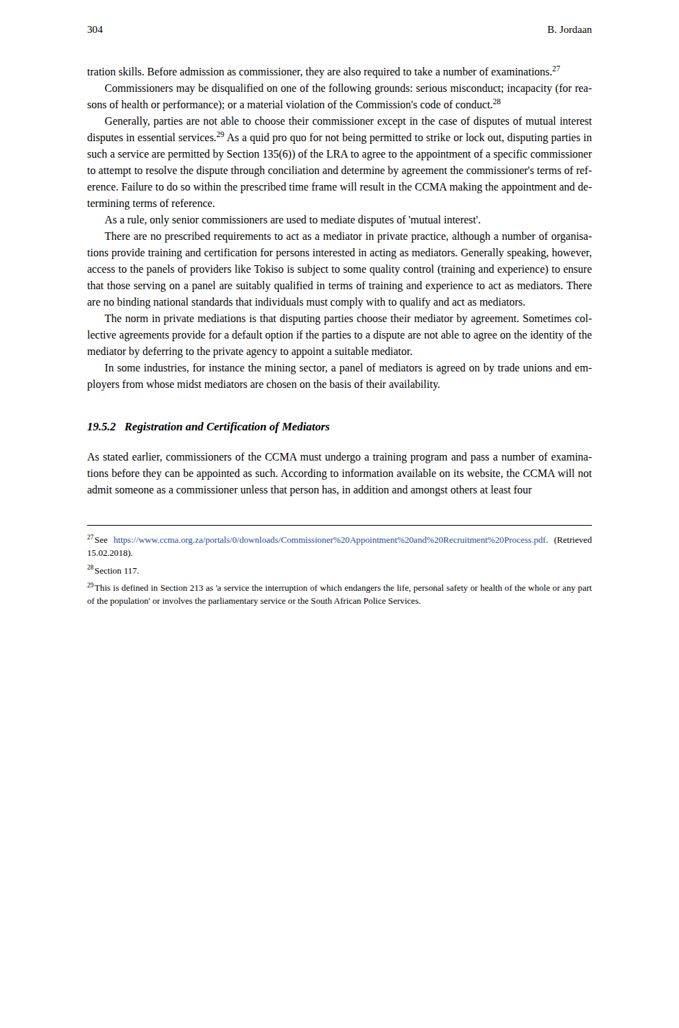304 B. Jordaan
tration skills. Before admission as commissioner, they are also required to take a number of examinations.27
Commissioners may be disqualified on one of the following grounds: serious misconduct; incapacity (for reasons of health or performance); or a material violation of the Commission's code of conduct.28
Generally, parties are not able to choose their commissioner except in the case of disputes of mutual interest disputes in essential services.29 As a quid pro quo for not being permitted to strike or lock out, disputing parties in such a service are permitted by Section 135(6)) of the LRA to agree to the appointment of a specific commissioner to attempt to resolve the dispute through conciliation and determine by agreement the commissioner's terms of reference. Failure to do so within the prescribed time frame will result in the CCMA making the appointment and determining terms of reference.
As a rule, only senior commissioners are used to mediate disputes of 'mutual interest'.
There are no prescribed requirements to act as a mediator in private practice, although a number of organisations provide training and certification for persons interested in acting as mediators. Generally speaking, however, access to the panels of providers like Tokiso is subject to some quality control (training and experience) to ensure that those serving on a panel are suitably qualified in terms of training and experience to act as mediators. There are no binding national standards that individuals must comply with to qualify and act as mediators.
The norm in private mediations is that disputing parties choose their mediator by agreement. Sometimes collective agreements provide for a default option if the parties to a dispute are not able to agree on the identity of the mediator by deferring to the private agency to appoint a suitable mediator.
In some industries, for instance the mining sector, a panel of mediators is agreed on by trade unions and employers from whose midst mediators are chosen on the basis of their availability.
19.5.2 Registration and Certification of Mediators
As stated earlier, commissioners of the CCMA must undergo a training program and pass a number of examinations before they can be appointed as such. According to information available on its website, the CCMA will not admit someone as a commissioner unless that person has, in addition and amongst others at least four
27See https://www.ccma.org.za/portals/0/downloads/Commissioner%20Appointment%20and%20Recruitment%20Process.pdf. (Retrieved 15.02.2018).
28Section 117.
29This is defined in Section 213 as 'a service the interruption of which endangers the life, personal safety or health of the whole or any part of the population' or involves the parliamentary service or the South African Police Services.